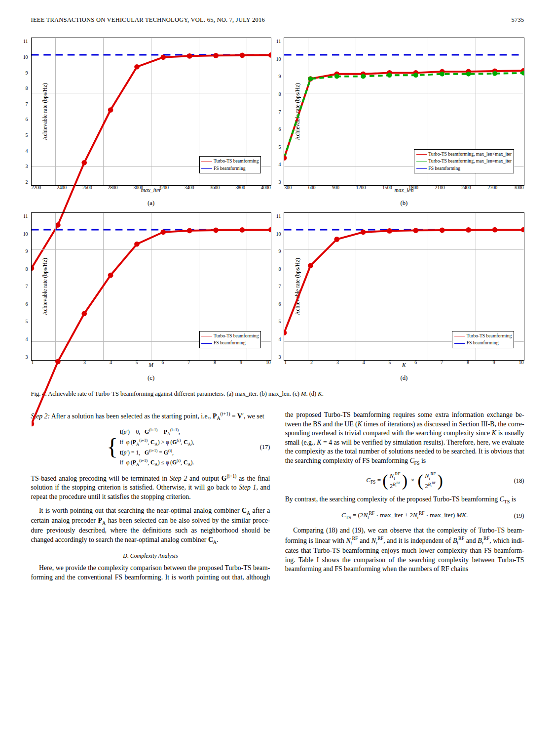IEEE TRANSACTIONS ON VEHICULAR TECHNOLOGY, VOL. 65, NO. 7, JULY 2016 5735
Achievable rate (bps/Hz)
111098765432
2200240026002800300032003400360038004000
max_iter
Turbo-TS beamforming
FS beamforming
(a)
Achievable rate (bps/Hz)
11109876543
3006009001200150018002100240027003000
max_len
Turbo-TS beamforming, max_len<max_iter
Turbo-TS beamforming, max_len=max_iter
FS beamforming
(b)
Achievable rate (bps/Hz)
11109876543
12345678910
M
Turbo-TS beamforming
FS beamforming
(c)
Achievable rate (bps/Hz)
11109876543
12345678910
K
Turbo-TS beamforming
FS beamforming
(d)
Fig. 4. Achievable rate of Turbo-TS beamforming against different parameters. (a) max_iter. (b) max_len. (c) M. (d) K.
Step 2: After a solution has been selected as the starting point, i.e., PA(i+1) = V′, we set
{ t(p′) = 0, G(i+1) = PA(i+1),
if φ (PA(i+1), CA) > φ (G(i), CA),
t(p′) = 1, G(i+1) = G(i),
if φ (PA(i+1), CA) ≤ φ (G(i), CA). (17)
TS-based analog precoding will be terminated in Step 2 and output G(i+1) as the final solution if the stopping criterion is satisfied. Otherwise, it will go back to Step 1, and repeat the procedure until it satisfies the stopping criterion.
It is worth pointing out that searching the near-optimal analog combiner CA after a certain analog precoder PA has been selected can be also solved by the similar procedure previously described, where the definitions such as neighborhood should be changed accordingly to search the near-optimal analog combiner CA.
D. Complexity Analysis
Here, we provide the complexity comparison between the proposed Turbo-TS beamforming and the conventional FS beamforming. It is worth pointing out that, although the proposed Turbo-TS beamforming requires some extra information exchange between the BS and the UE (K times of iterations) as discussed in Section III-B, the corresponding overhead is trivial compared with the searching complexity since K is usually small (e.g., K = 4 as will be verified by simulation results). Therefore, here, we evaluate the complexity as the total number of solutions needed to be searched. It is obvious that the searching complexity of FS beamforming CFS is
CFS = ( NtRF 2BtRF ) × ( NrRF 2BrRF ) (18)
By contrast, the searching complexity of the proposed Turbo-TS beamforming CTS is
CTS = (2NtRF · max_iter + 2NrRF · max_iter) MK. (19)
Comparing (18) and (19), we can observe that the complexity of Turbo-TS beamforming is linear with NtRF and NrRF, and it is independent of BtRF and BrRF, which indicates that Turbo-TS beamforming enjoys much lower complexity than FS beamforming. Table I shows the comparison of the searching complexity between Turbo-TS beamforming and FS beamforming when the numbers of RF chains